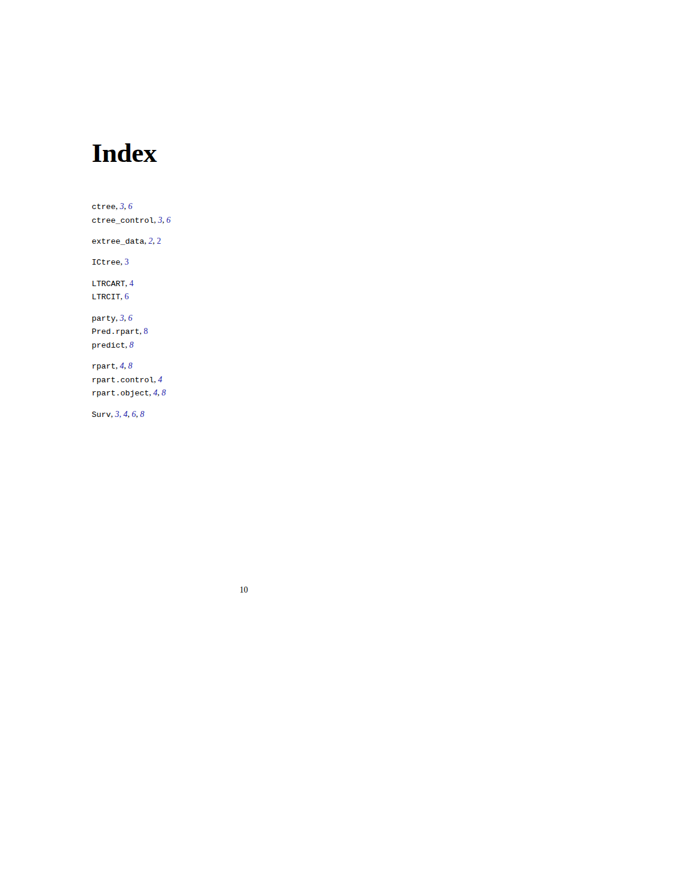Index
ctree, 3, 6
ctree_control, 3, 6
extree_data, 2, 2
ICtree, 3
LTRCART, 4
LTRCIT, 6
party, 3, 6
Pred.rpart, 8
predict, 8
rpart, 4, 8
rpart.control, 4
rpart.object, 4, 8
Surv, 3, 4, 6, 8
10